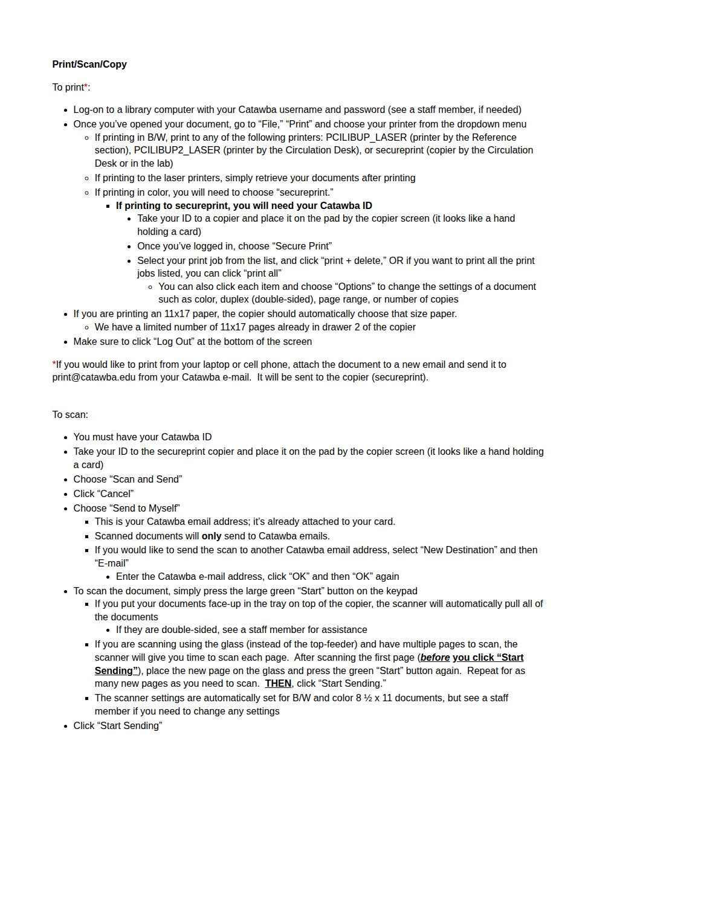Print/Scan/Copy
To print*:
Log-on to a library computer with your Catawba username and password (see a staff member, if needed)
Once you’ve opened your document, go to “File,” “Print” and choose your printer from the dropdown menu
If printing in B/W, print to any of the following printers: PCILIBUP_LASER (printer by the Reference section), PCILIBUP2_LASER (printer by the Circulation Desk), or secureprint (copier by the Circulation Desk or in the lab)
If printing to the laser printers, simply retrieve your documents after printing
If printing in color, you will need to choose “secureprint.”
If printing to secureprint, you will need your Catawba ID
Take your ID to a copier and place it on the pad by the copier screen (it looks like a hand holding a card)
Once you’ve logged in, choose “Secure Print”
Select your print job from the list, and click “print + delete,” OR if you want to print all the print jobs listed, you can click “print all”
You can also click each item and choose “Options” to change the settings of a document such as color, duplex (double-sided), page range, or number of copies
If you are printing an 11x17 paper, the copier should automatically choose that size paper.
We have a limited number of 11x17 pages already in drawer 2 of the copier
Make sure to click “Log Out” at the bottom of the screen
*If you would like to print from your laptop or cell phone, attach the document to a new email and send it to print@catawba.edu from your Catawba e-mail. It will be sent to the copier (secureprint).
To scan:
You must have your Catawba ID
Take your ID to the secureprint copier and place it on the pad by the copier screen (it looks like a hand holding a card)
Choose “Scan and Send”
Click “Cancel”
Choose “Send to Myself”
This is your Catawba email address; it’s already attached to your card.
Scanned documents will only send to Catawba emails.
If you would like to send the scan to another Catawba email address, select “New Destination” and then “E-mail”
Enter the Catawba e-mail address, click “OK” and then “OK” again
To scan the document, simply press the large green “Start” button on the keypad
If you put your documents face-up in the tray on top of the copier, the scanner will automatically pull all of the documents
If they are double-sided, see a staff member for assistance
If you are scanning using the glass (instead of the top-feeder) and have multiple pages to scan, the scanner will give you time to scan each page. After scanning the first page (before you click “Start Sending”), place the new page on the glass and press the green “Start” button again. Repeat for as many new pages as you need to scan. THEN, click “Start Sending.”
The scanner settings are automatically set for B/W and color 8 ½ x 11 documents, but see a staff member if you need to change any settings
Click “Start Sending”